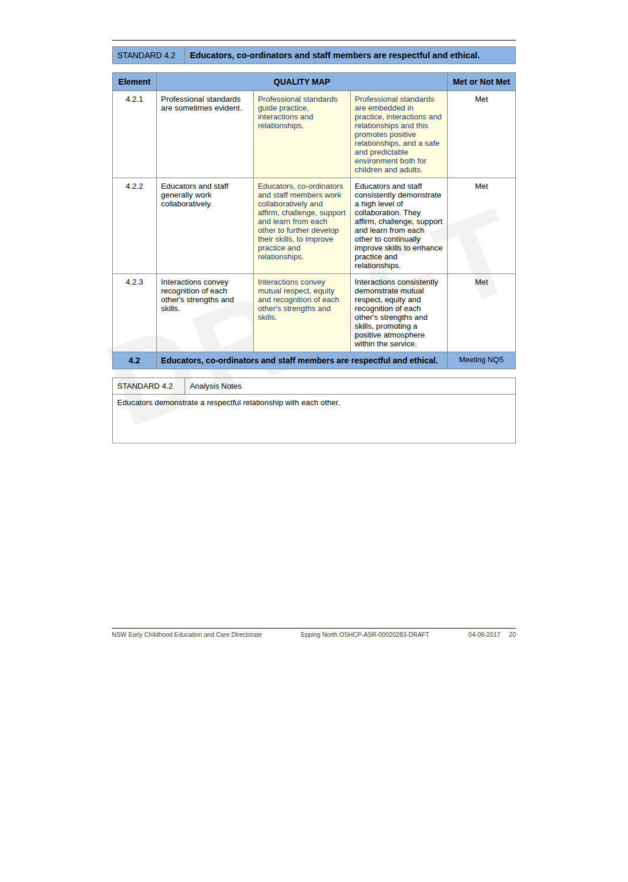DRAFT
| STANDARD 4.2 | Educators, co-ordinators and staff members are respectful and ethical. |
| Element | QUALITY MAP | Met or Not Met |
| --- | --- | --- |
| 4.2.1 | Professional standards are sometimes evident. | Professional standards guide practice, interactions and relationships. | Professional standards are embedded in practice, interactions and relationships and this promotes positive relationships, and a safe and predictable environment both for children and adults. | Met |
| 4.2.2 | Educators and staff generally work collaboratively. | Educators, co-ordinators and staff members work collaboratively and affirm, challenge, support and learn from each other to further develop their skills, to improve practice and relationships. | Educators and staff consistently demonstrate a high level of collaboration. They affirm, challenge, support and learn from each other to continually improve skills to enhance practice and relationships. | Met |
| 4.2.3 | Interactions convey recognition of each other's strengths and skills. | Interactions convey mutual respect, equity and recognition of each other's strengths and skills. | Interactions consistently demonstrate mutual respect, equity and recognition of each other's strengths and skills, promoting a positive atmosphere within the service. | Met |
| 4.2 | Educators, co-ordinators and staff members are respectful and ethical. | Meeting NQS |
| STANDARD 4.2 | Analysis Notes |
| Educators demonstrate a respectful relationship with each other. |
NSW Early Childhood Education and Care Directorate
Epping North OSHCP-ASR-00020283-DRAFT
04-09-2017 20